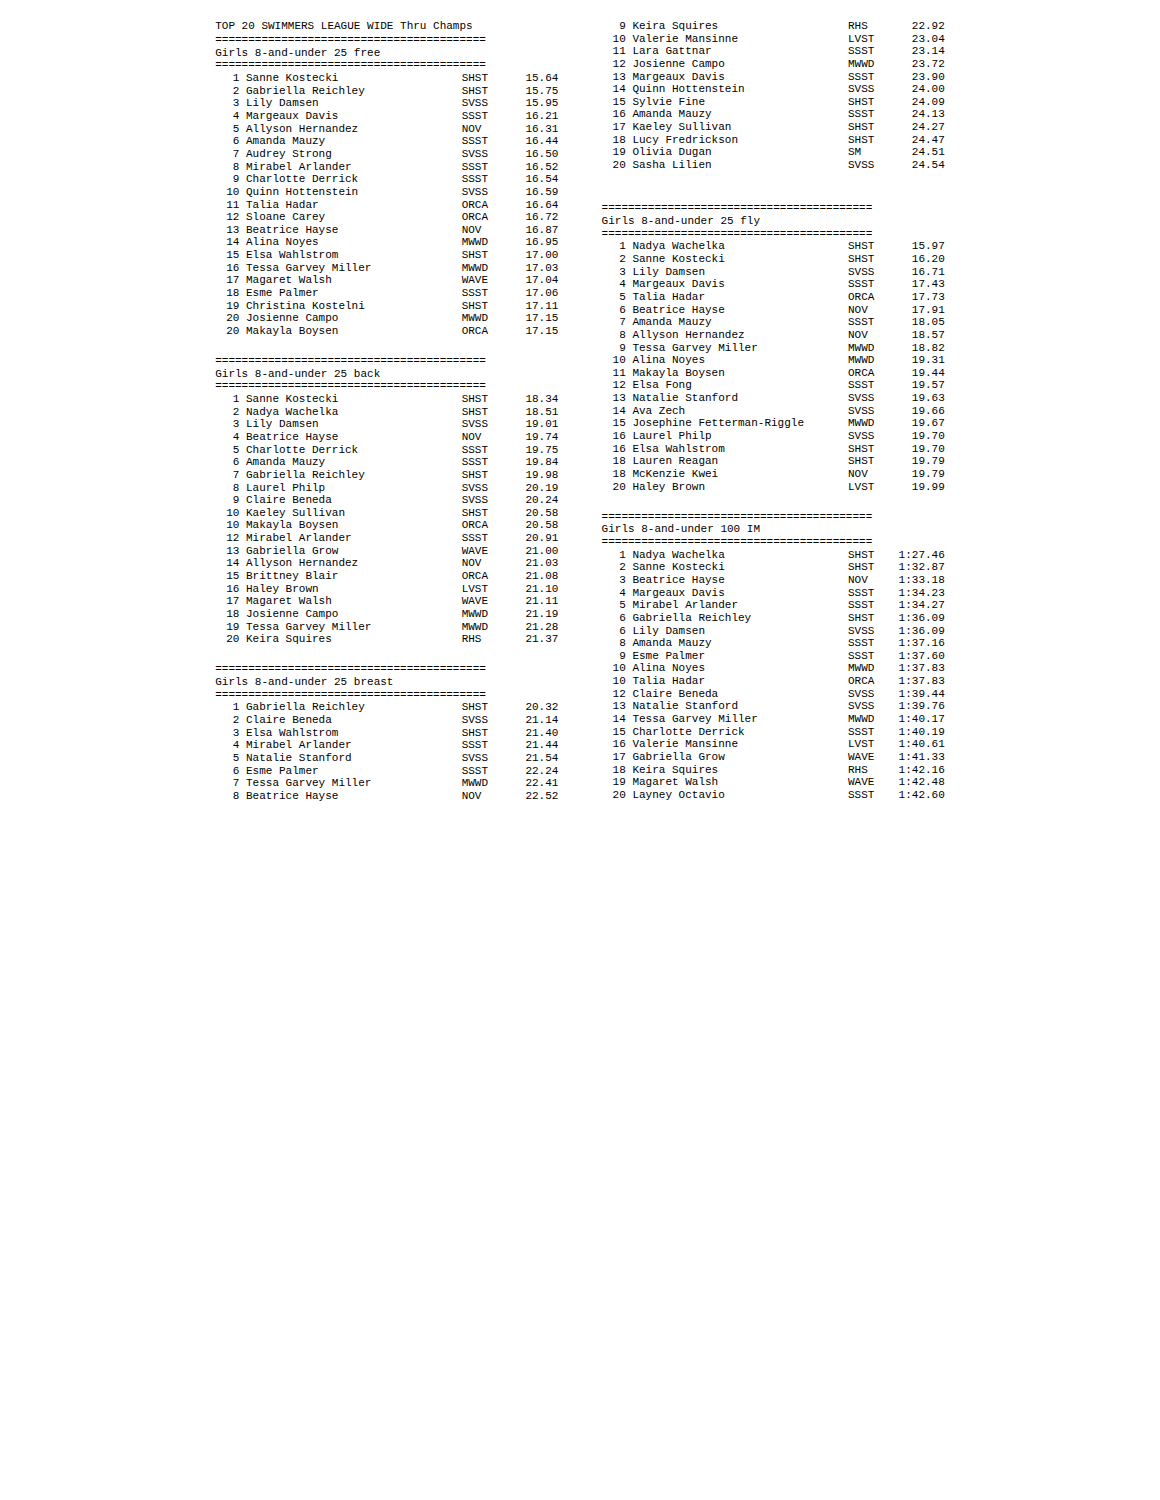TOP 20 SWIMMERS LEAGUE WIDE Thru Champs
=========================================
Girls 8-and-under 25 free
=========================================
| 1 | Sanne Kostecki | SHST | 15.64 |
| 2 | Gabriella Reichley | SHST | 15.75 |
| 3 | Lily Damsen | SVSS | 15.95 |
| 4 | Margeaux Davis | SSST | 16.21 |
| 5 | Allyson Hernandez | NOV | 16.31 |
| 6 | Amanda Mauzy | SSST | 16.44 |
| 7 | Audrey Strong | SVSS | 16.50 |
| 8 | Mirabel Arlander | SSST | 16.52 |
| 9 | Charlotte Derrick | SSST | 16.54 |
| 10 | Quinn Hottenstein | SVSS | 16.59 |
| 11 | Talia Hadar | ORCA | 16.64 |
| 12 | Sloane Carey | ORCA | 16.72 |
| 13 | Beatrice Hayse | NOV | 16.87 |
| 14 | Alina Noyes | MWWD | 16.95 |
| 15 | Elsa Wahlstrom | SHST | 17.00 |
| 16 | Tessa Garvey Miller | MWWD | 17.03 |
| 17 | Magaret Walsh | WAVE | 17.04 |
| 18 | Esme Palmer | SSST | 17.06 |
| 19 | Christina Kostelni | SHST | 17.11 |
| 20 | Josienne Campo | MWWD | 17.15 |
| 20 | Makayla Boysen | ORCA | 17.15 |
=========================================
Girls 8-and-under 25 back
=========================================
| 1 | Sanne Kostecki | SHST | 18.34 |
| 2 | Nadya Wachelka | SHST | 18.51 |
| 3 | Lily Damsen | SVSS | 19.01 |
| 4 | Beatrice Hayse | NOV | 19.74 |
| 5 | Charlotte Derrick | SSST | 19.75 |
| 6 | Amanda Mauzy | SSST | 19.84 |
| 7 | Gabriella Reichley | SHST | 19.98 |
| 8 | Laurel Philp | SVSS | 20.19 |
| 9 | Claire Beneda | SVSS | 20.24 |
| 10 | Kaeley Sullivan | SHST | 20.58 |
| 10 | Makayla Boysen | ORCA | 20.58 |
| 12 | Mirabel Arlander | SSST | 20.91 |
| 13 | Gabriella Grow | WAVE | 21.00 |
| 14 | Allyson Hernandez | NOV | 21.03 |
| 15 | Brittney Blair | ORCA | 21.08 |
| 16 | Haley Brown | LVST | 21.10 |
| 17 | Magaret Walsh | WAVE | 21.11 |
| 18 | Josienne Campo | MWWD | 21.19 |
| 19 | Tessa Garvey Miller | MWWD | 21.28 |
| 20 | Keira Squires | RHS | 21.37 |
=========================================
Girls 8-and-under 25 breast
=========================================
| 1 | Gabriella Reichley | SHST | 20.32 |
| 2 | Claire Beneda | SVSS | 21.14 |
| 3 | Elsa Wahlstrom | SHST | 21.40 |
| 4 | Mirabel Arlander | SSST | 21.44 |
| 5 | Natalie Stanford | SVSS | 21.54 |
| 6 | Esme Palmer | SSST | 22.24 |
| 7 | Tessa Garvey Miller | MWWD | 22.41 |
| 8 | Beatrice Hayse | NOV | 22.52 |
| 9 | Keira Squires | RHS | 22.92 |
| 10 | Valerie Mansinne | LVST | 23.04 |
| 11 | Lara Gattnar | SSST | 23.14 |
| 12 | Josienne Campo | MWWD | 23.72 |
| 13 | Margeaux Davis | SSST | 23.90 |
| 14 | Quinn Hottenstein | SVSS | 24.00 |
| 15 | Sylvie Fine | SHST | 24.09 |
| 16 | Amanda Mauzy | SSST | 24.13 |
| 17 | Kaeley Sullivan | SHST | 24.27 |
| 18 | Lucy Fredrickson | SHST | 24.47 |
| 19 | Olivia Dugan | SM | 24.51 |
| 20 | Sasha Lilien | SVSS | 24.54 |
=========================================
Girls 8-and-under 25 fly
=========================================
| 1 | Nadya Wachelka | SHST | 15.97 |
| 2 | Sanne Kostecki | SHST | 16.20 |
| 3 | Lily Damsen | SVSS | 16.71 |
| 4 | Margeaux Davis | SSST | 17.43 |
| 5 | Talia Hadar | ORCA | 17.73 |
| 6 | Beatrice Hayse | NOV | 17.91 |
| 7 | Amanda Mauzy | SSST | 18.05 |
| 8 | Allyson Hernandez | NOV | 18.57 |
| 9 | Tessa Garvey Miller | MWWD | 18.82 |
| 10 | Alina Noyes | MWWD | 19.31 |
| 11 | Makayla Boysen | ORCA | 19.44 |
| 12 | Elsa Fong | SSST | 19.57 |
| 13 | Natalie Stanford | SVSS | 19.63 |
| 14 | Ava Zech | SVSS | 19.66 |
| 15 | Josephine Fetterman-Riggle | MWWD | 19.67 |
| 16 | Laurel Philp | SVSS | 19.70 |
| 16 | Elsa Wahlstrom | SHST | 19.70 |
| 18 | Lauren Reagan | SHST | 19.79 |
| 18 | McKenzie Kwei | NOV | 19.79 |
| 20 | Haley Brown | LVST | 19.99 |
=========================================
Girls 8-and-under 100 IM
=========================================
| 1 | Nadya Wachelka | SHST | 1:27.46 |
| 2 | Sanne Kostecki | SHST | 1:32.87 |
| 3 | Beatrice Hayse | NOV | 1:33.18 |
| 4 | Margeaux Davis | SSST | 1:34.23 |
| 5 | Mirabel Arlander | SSST | 1:34.27 |
| 6 | Gabriella Reichley | SHST | 1:36.09 |
| 6 | Lily Damsen | SVSS | 1:36.09 |
| 8 | Amanda Mauzy | SSST | 1:37.16 |
| 9 | Esme Palmer | SSST | 1:37.60 |
| 10 | Alina Noyes | MWWD | 1:37.83 |
| 10 | Talia Hadar | ORCA | 1:37.83 |
| 12 | Claire Beneda | SVSS | 1:39.44 |
| 13 | Natalie Stanford | SVSS | 1:39.76 |
| 14 | Tessa Garvey Miller | MWWD | 1:40.17 |
| 15 | Charlotte Derrick | SSST | 1:40.19 |
| 16 | Valerie Mansinne | LVST | 1:40.61 |
| 17 | Gabriella Grow | WAVE | 1:41.33 |
| 18 | Keira Squires | RHS | 1:42.16 |
| 19 | Magaret Walsh | WAVE | 1:42.48 |
| 20 | Layney Octavio | SSST | 1:42.60 |